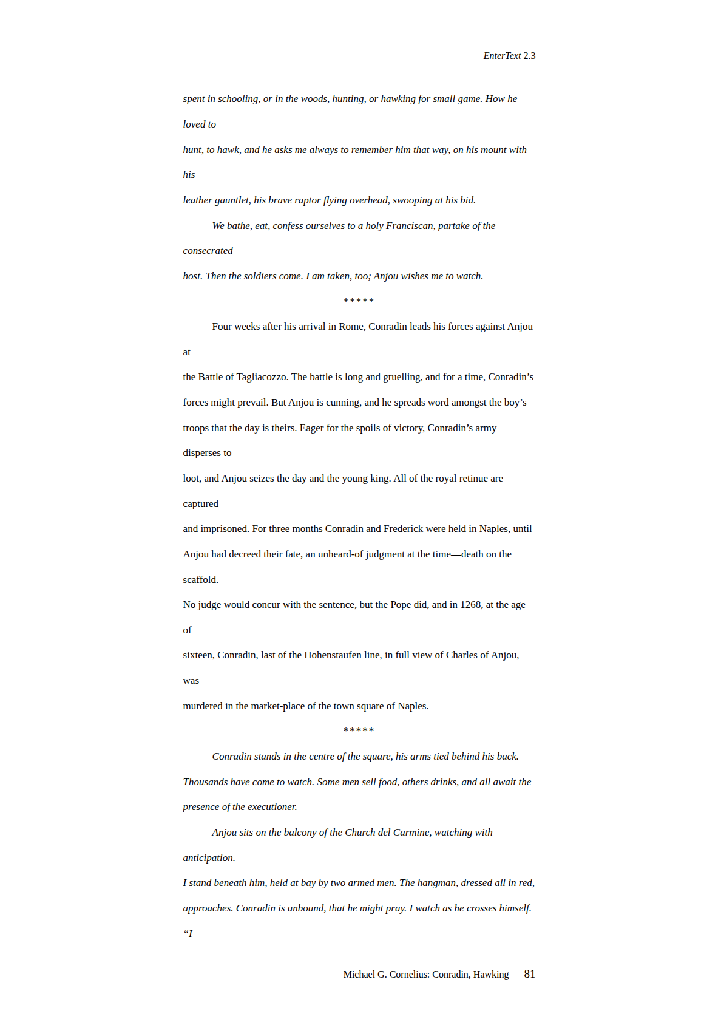EnterText 2.3
spent in schooling, or in the woods, hunting, or hawking for small game. How he loved to
hunt, to hawk, and he asks me always to remember him that way, on his mount with his
leather gauntlet, his brave raptor flying overhead, swooping at his bid.
We bathe, eat, confess ourselves to a holy Franciscan, partake of the consecrated
host. Then the soldiers come. I am taken, too; Anjou wishes me to watch.
*****
Four weeks after his arrival in Rome, Conradin leads his forces against Anjou at
the Battle of Tagliacozzo. The battle is long and gruelling, and for a time, Conradin’s
forces might prevail. But Anjou is cunning, and he spreads word amongst the boy’s
troops that the day is theirs. Eager for the spoils of victory, Conradin’s army disperses to
loot, and Anjou seizes the day and the young king. All of the royal retinue are captured
and imprisoned. For three months Conradin and Frederick were held in Naples, until
Anjou had decreed their fate, an unheard-of judgment at the time—death on the scaffold.
No judge would concur with the sentence, but the Pope did, and in 1268, at the age of
sixteen, Conradin, last of the Hohenstaufen line, in full view of Charles of Anjou, was
murdered in the market-place of the town square of Naples.
*****
Conradin stands in the centre of the square, his arms tied behind his back.
Thousands have come to watch. Some men sell food, others drinks, and all await the
presence of the executioner.
Anjou sits on the balcony of the Church del Carmine, watching with anticipation.
I stand beneath him, held at bay by two armed men. The hangman, dressed all in red,
approaches. Conradin is unbound, that he might pray. I watch as he crosses himself. “I
Michael G. Cornelius: Conradin, Hawking 81